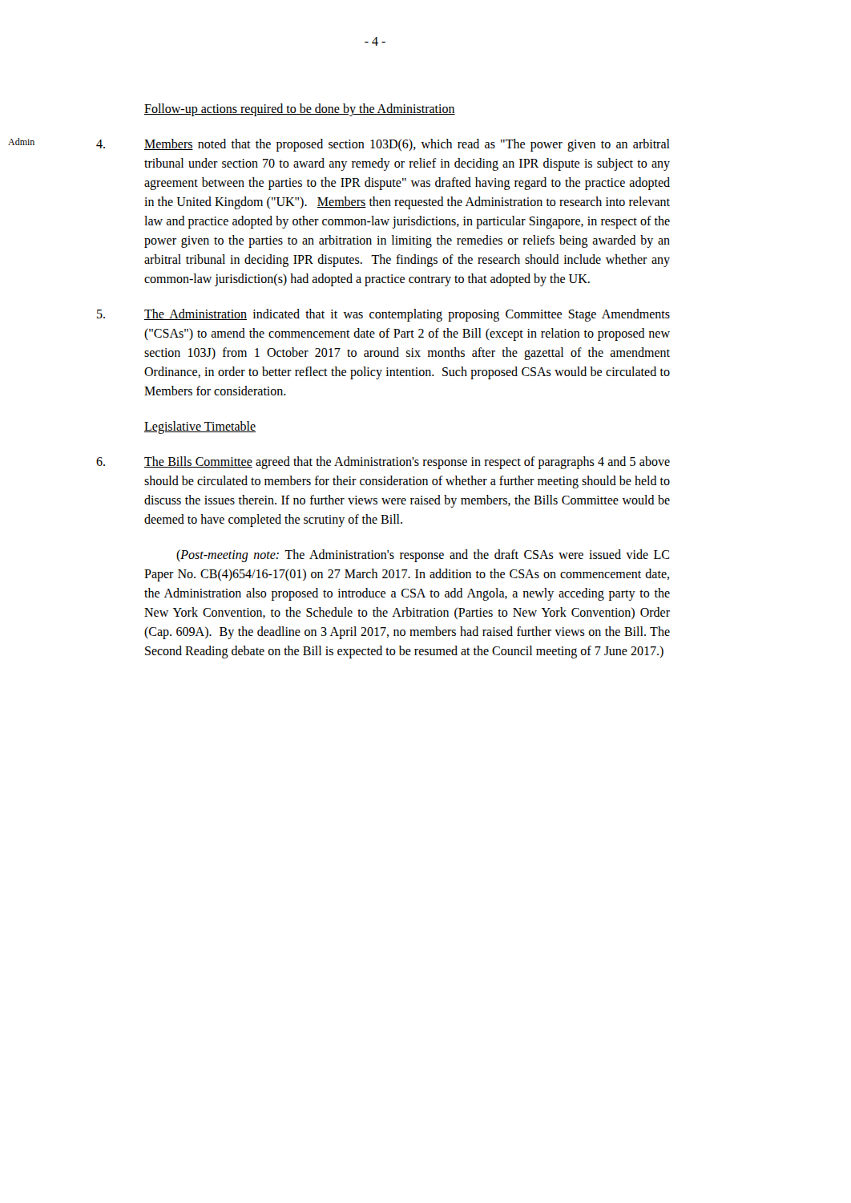- 4 -
Follow-up actions required to be done by the Administration
Admin 4. Members noted that the proposed section 103D(6), which read as "The power given to an arbitral tribunal under section 70 to award any remedy or relief in deciding an IPR dispute is subject to any agreement between the parties to the IPR dispute" was drafted having regard to the practice adopted in the United Kingdom ("UK"). Members then requested the Administration to research into relevant law and practice adopted by other common-law jurisdictions, in particular Singapore, in respect of the power given to the parties to an arbitration in limiting the remedies or reliefs being awarded by an arbitral tribunal in deciding IPR disputes. The findings of the research should include whether any common-law jurisdiction(s) had adopted a practice contrary to that adopted by the UK.
5. The Administration indicated that it was contemplating proposing Committee Stage Amendments ("CSAs") to amend the commencement date of Part 2 of the Bill (except in relation to proposed new section 103J) from 1 October 2017 to around six months after the gazettal of the amendment Ordinance, in order to better reflect the policy intention. Such proposed CSAs would be circulated to Members for consideration.
Legislative Timetable
6. The Bills Committee agreed that the Administration's response in respect of paragraphs 4 and 5 above should be circulated to members for their consideration of whether a further meeting should be held to discuss the issues therein. If no further views were raised by members, the Bills Committee would be deemed to have completed the scrutiny of the Bill.
(Post-meeting note: The Administration's response and the draft CSAs were issued vide LC Paper No. CB(4)654/16-17(01) on 27 March 2017. In addition to the CSAs on commencement date, the Administration also proposed to introduce a CSA to add Angola, a newly acceding party to the New York Convention, to the Schedule to the Arbitration (Parties to New York Convention) Order (Cap. 609A). By the deadline on 3 April 2017, no members had raised further views on the Bill. The Second Reading debate on the Bill is expected to be resumed at the Council meeting of 7 June 2017.)